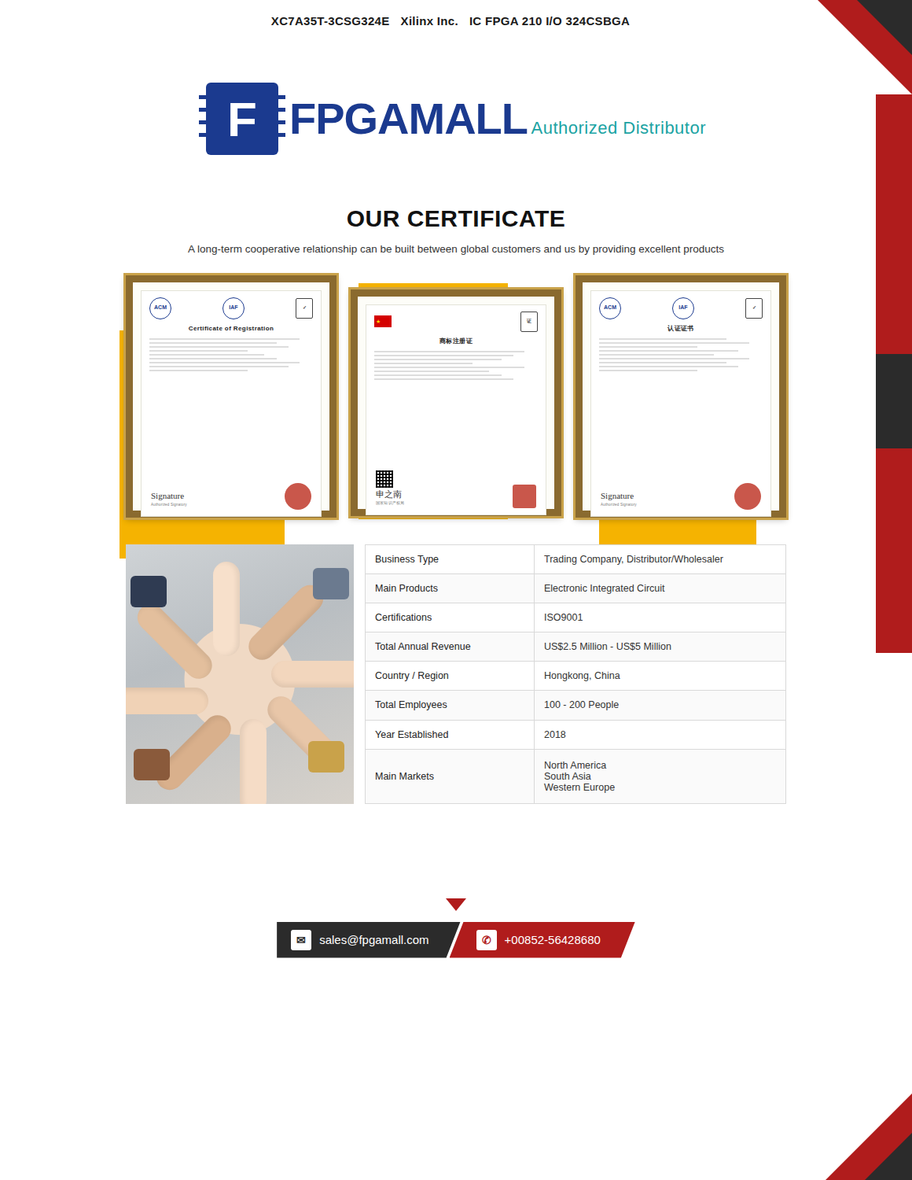XC7A35T-3CSG324E Xilinx Inc. IC FPGA 210 I/O 324CSBGA
FPGAMALL Authorized Distributor
OUR CERTIFICATE
A long-term cooperative relationship can be built between global customers and us by providing excellent products
ACM IAF ✓
Certificate of Registration
SignatureAuthorized Signatory
证
商标注册证
申之南国家知识产权局
ACM IAF ✓
认证证书
SignatureAuthorized Signatory
| Business Type | Trading Company, Distributor/Wholesaler |
| Main Products | Electronic Integrated Circuit |
| Certifications | ISO9001 |
| Total Annual Revenue | US$2.5 Million - US$5 Million |
| Country / Region | Hongkong, China |
| Total Employees | 100 - 200 People |
| Year Established | 2018 |
| Main Markets | North America South Asia Western Europe |
✉ sales@fpgamall.com
✆ +00852-56428680